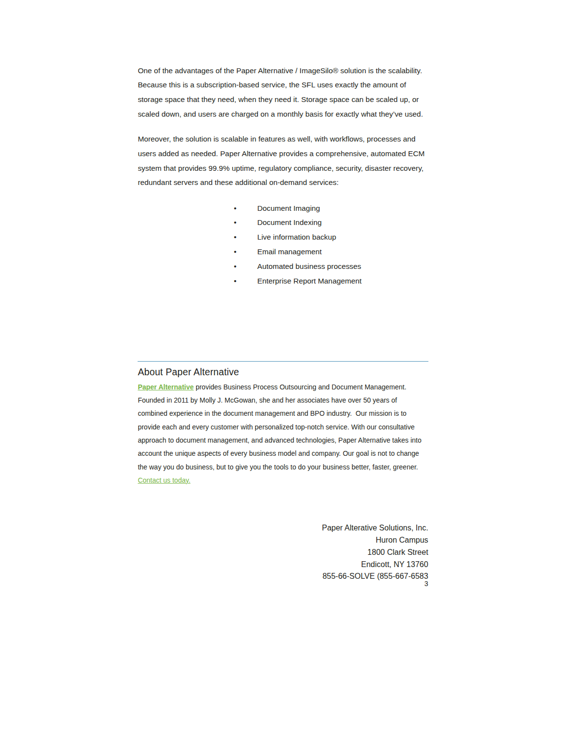One of the advantages of the Paper Alternative / ImageSilo® solution is the scalability. Because this is a subscription-based service, the SFL uses exactly the amount of storage space that they need, when they need it. Storage space can be scaled up, or scaled down, and users are charged on a monthly basis for exactly what they’ve used.
Moreover, the solution is scalable in features as well, with workflows, processes and users added as needed. Paper Alternative provides a comprehensive, automated ECM system that provides 99.9% uptime, regulatory compliance, security, disaster recovery, redundant servers and these additional on-demand services:
Document Imaging
Document Indexing
Live information backup
Email management
Automated business processes
Enterprise Report Management
About Paper Alternative
Paper Alternative provides Business Process Outsourcing and Document Management. Founded in 2011 by Molly J. McGowan, she and her associates have over 50 years of combined experience in the document management and BPO industry. Our mission is to provide each and every customer with personalized top-notch service. With our consultative approach to document management, and advanced technologies, Paper Alternative takes into account the unique aspects of every business model and company. Our goal is not to change the way you do business, but to give you the tools to do your business better, faster, greener. Contact us today.
Paper Alterative Solutions, Inc.
Huron Campus
1800 Clark Street
Endicott, NY 13760
855-66-SOLVE (855-667-6583
3